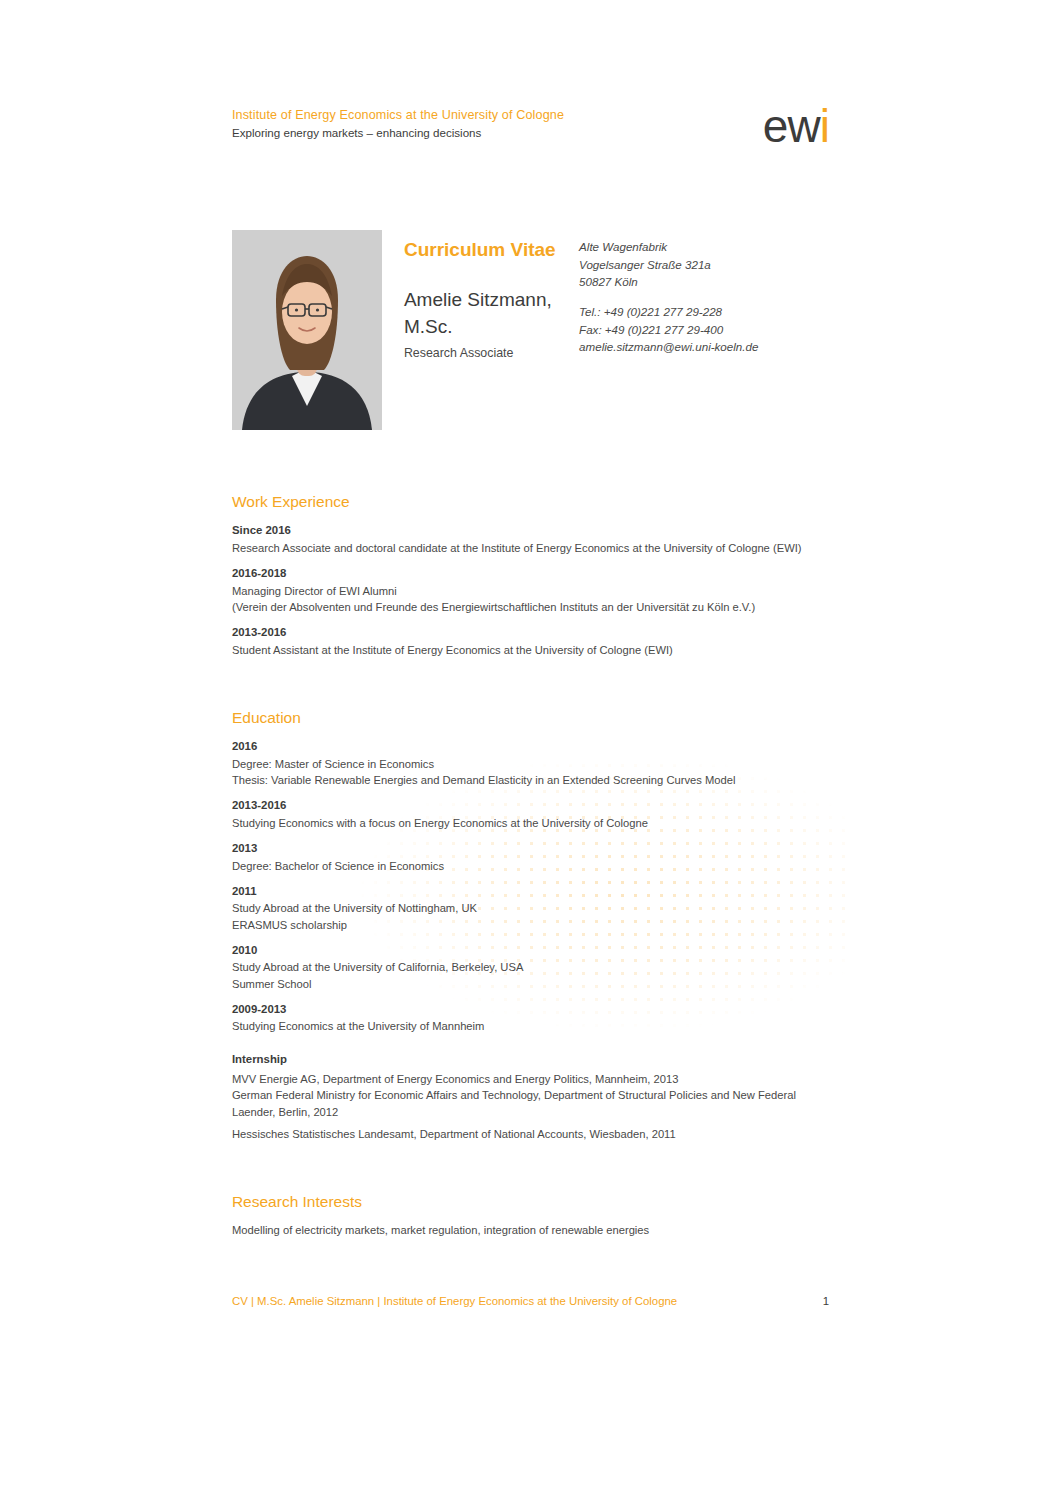Institute of Energy Economics at the University of Cologne
Exploring energy markets – enhancing decisions
ewi
Curriculum Vitae
Amelie Sitzmann, M.Sc.
Research Associate
Alte Wagenfabrik
Vogelsanger Straße 321a
50827 Köln
Tel.: +49 (0)221 277 29-228
Fax: +49 (0)221 277 29-400
amelie.sitzmann@ewi.uni-koeln.de
Work Experience
Since 2016
Research Associate and doctoral candidate at the Institute of Energy Economics at the University of Cologne (EWI)
2016-2018
Managing Director of EWI Alumni
(Verein der Absolventen und Freunde des Energiewirtschaftlichen Instituts an der Universität zu Köln e.V.)
2013-2016
Student Assistant at the Institute of Energy Economics at the University of Cologne (EWI)
Education
2016
Degree: Master of Science in Economics
Thesis: Variable Renewable Energies and Demand Elasticity in an Extended Screening Curves Model
2013-2016
Studying Economics with a focus on Energy Economics at the University of Cologne
2013
Degree: Bachelor of Science in Economics
2011
Study Abroad at the University of Nottingham, UK
ERASMUS scholarship
2010
Study Abroad at the University of California, Berkeley, USA
Summer School
2009-2013
Studying Economics at the University of Mannheim
Internship
MVV Energie AG, Department of Energy Economics and Energy Politics, Mannheim, 2013
German Federal Ministry for Economic Affairs and Technology, Department of Structural Policies and New Federal Laender, Berlin, 2012
Hessisches Statistisches Landesamt, Department of National Accounts, Wiesbaden, 2011
Research Interests
Modelling of electricity markets, market regulation, integration of renewable energies
CV | M.Sc. Amelie Sitzmann | Institute of Energy Economics at the University of Cologne
1